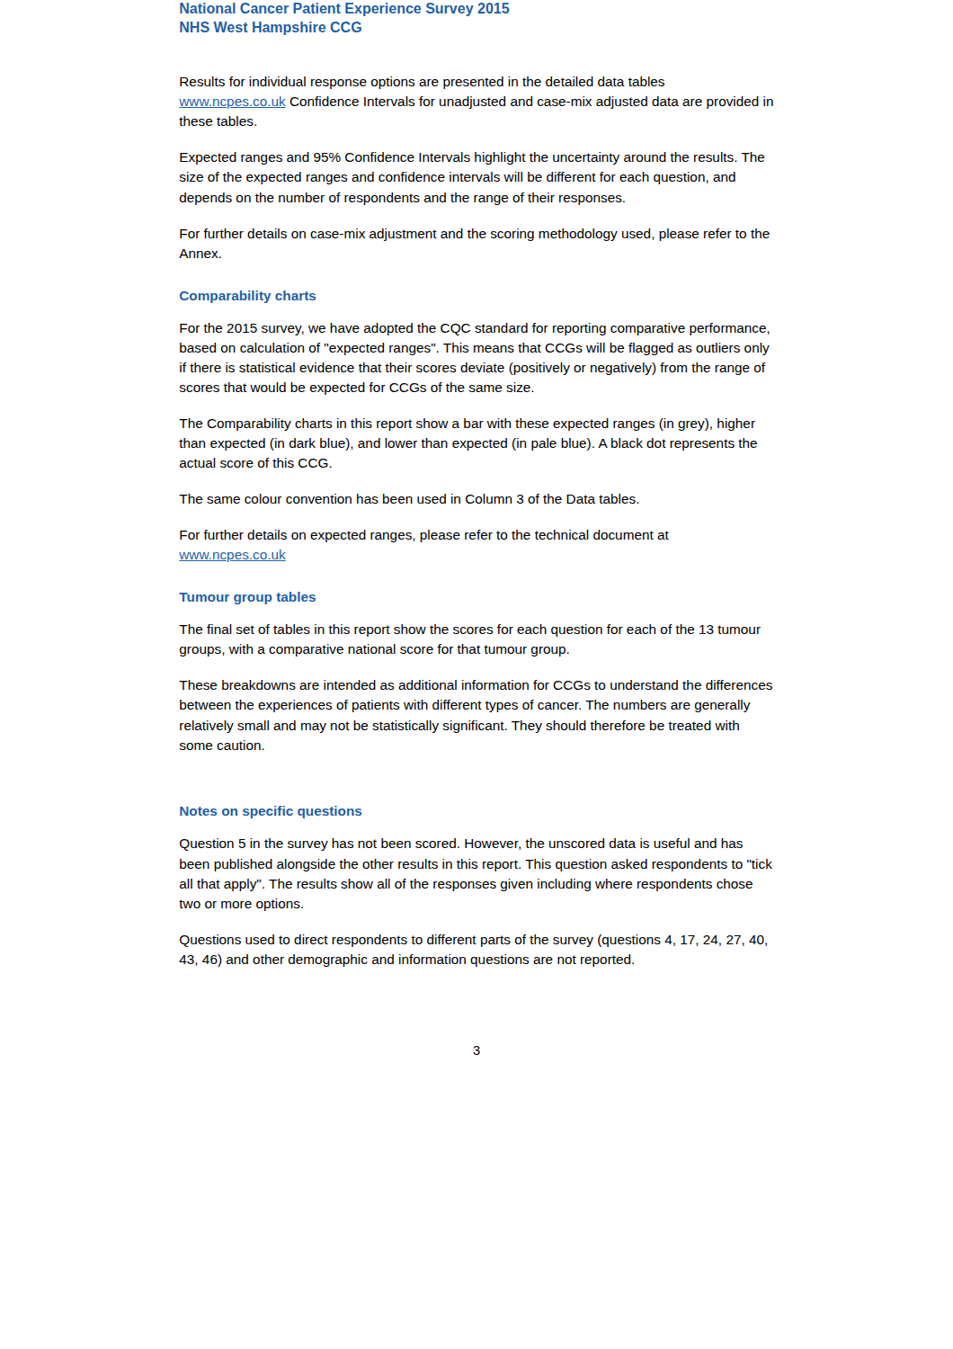National Cancer Patient Experience Survey 2015 NHS West Hampshire CCG
Results for individual response options are presented in the detailed data tables www.ncpes.co.uk Confidence Intervals for unadjusted and case-mix adjusted data are provided in these tables.
Expected ranges and 95% Confidence Intervals highlight the uncertainty around the results. The size of the expected ranges and confidence intervals will be different for each question, and depends on the number of respondents and the range of their responses.
For further details on case-mix adjustment and the scoring methodology used, please refer to the Annex.
Comparability charts
For the 2015 survey, we have adopted the CQC standard for reporting comparative performance, based on calculation of "expected ranges". This means that CCGs will be flagged as outliers only if there is statistical evidence that their scores deviate (positively or negatively) from the range of scores that would be expected for CCGs of the same size.
The Comparability charts in this report show a bar with these expected ranges (in grey), higher than expected (in dark blue), and lower than expected (in pale blue). A black dot represents the actual score of this CCG.
The same colour convention has been used in Column 3 of the Data tables.
For further details on expected ranges, please refer to the technical document at www.ncpes.co.uk
Tumour group tables
The final set of tables in this report show the scores for each question for each of the 13 tumour groups, with a comparative national score for that tumour group.
These breakdowns are intended as additional information for CCGs to understand the differences between the experiences of patients with different types of cancer. The numbers are generally relatively small and may not be statistically significant. They should therefore be treated with some caution.
Notes on specific questions
Question 5 in the survey has not been scored. However, the unscored data is useful and has been published alongside the other results in this report. This question asked respondents to "tick all that apply". The results show all of the responses given including where respondents chose two or more options.
Questions used to direct respondents to different parts of the survey (questions 4, 17, 24, 27, 40, 43, 46) and other demographic and information questions are not reported.
3